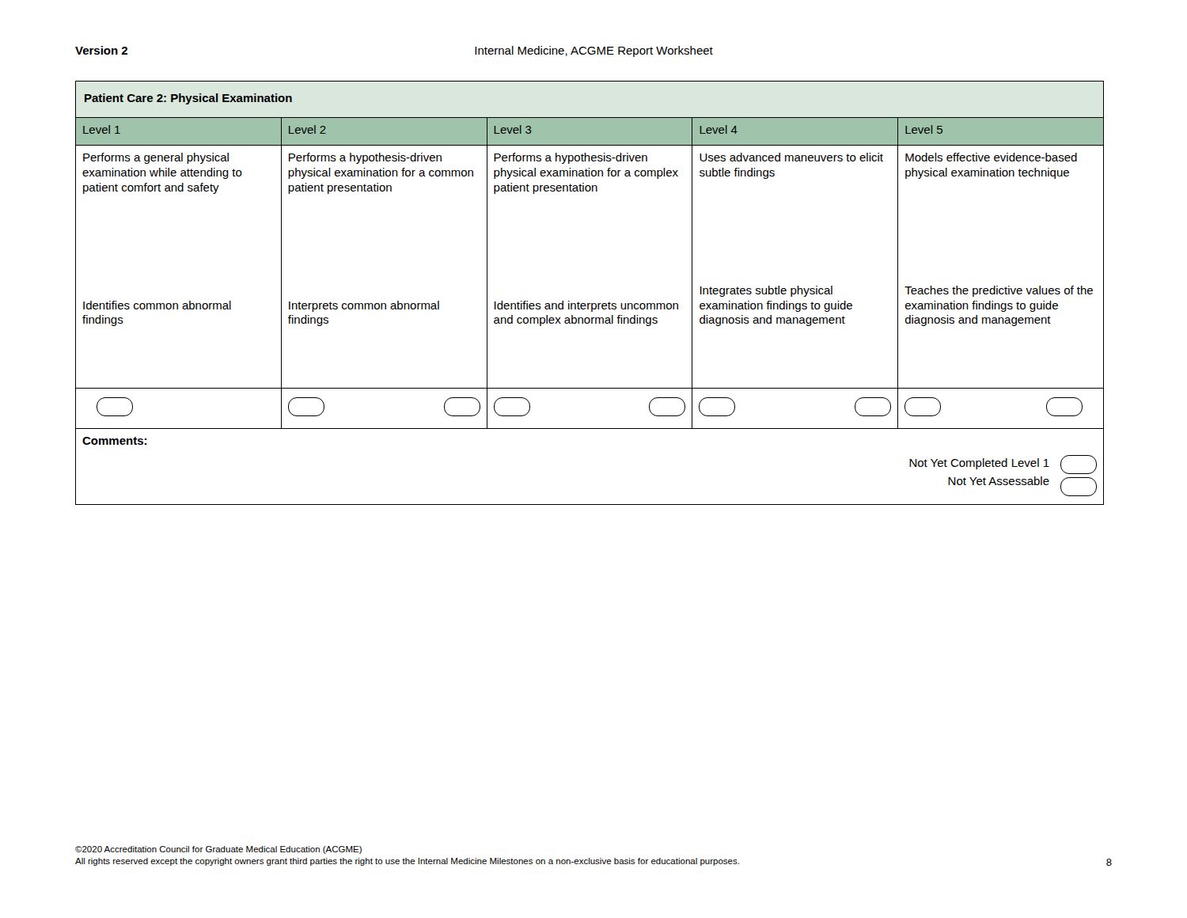Version 2
Internal Medicine, ACGME Report Worksheet
| Patient Care 2: Physical Examination |
| Level 1 | Level 2 | Level 3 | Level 4 | Level 5 |
| Performs a general physical examination while attending to patient comfort and safety Identifies common abnormal findings | Performs a hypothesis-driven physical examination for a common patient presentation Interprets common abnormal findings | Performs a hypothesis-driven physical examination for a complex patient presentation Identifies and interprets uncommon and complex abnormal findings | Uses advanced maneuvers to elicit subtle findings Integrates subtle physical examination findings to guide diagnosis and management | Models effective evidence-based physical examination technique Teaches the predictive values of the examination findings to guide diagnosis and management |
| Comments: Not Yet Completed Level 1 Not Yet Assessable |
©2020 Accreditation Council for Graduate Medical Education (ACGME)
All rights reserved except the copyright owners grant third parties the right to use the Internal Medicine Milestones on a non-exclusive basis for educational purposes. 8